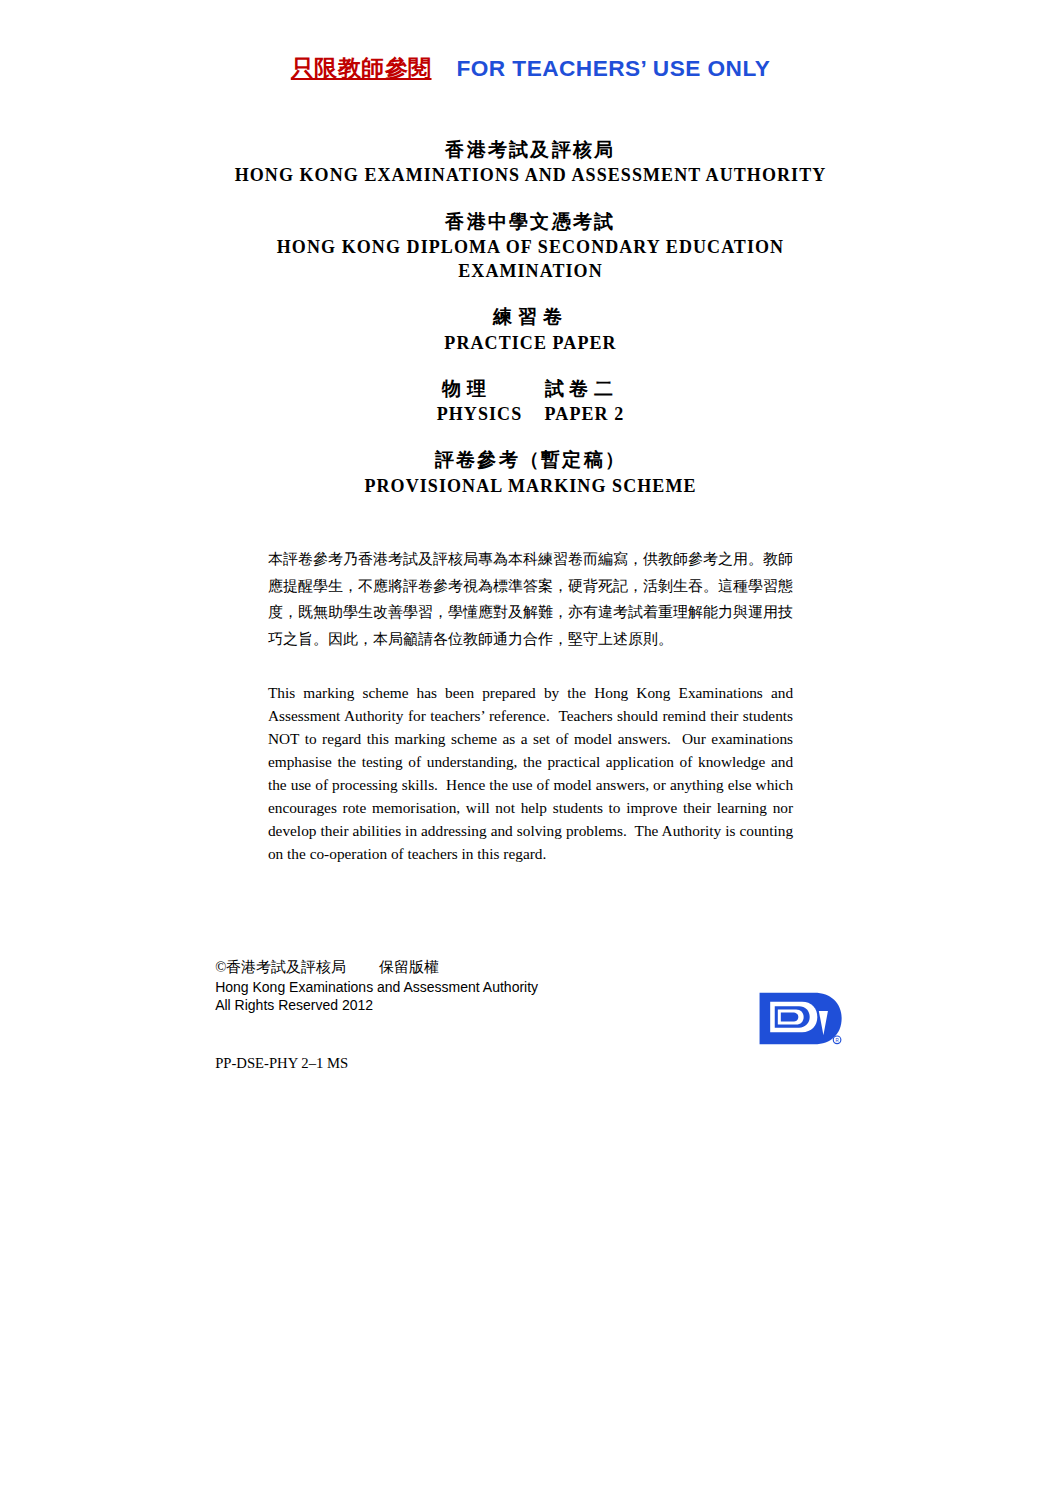只限教師參閱 FOR TEACHERS’ USE ONLY
香港考試及評核局
HONG KONG EXAMINATIONS AND ASSESSMENT AUTHORITY
香港中學文憑考試
HONG KONG DIPLOMA OF SECONDARY EDUCATION EXAMINATION
練習卷
PRACTICE PAPER
物理 試卷二
PHYSICS PAPER 2
評卷參考（暫定稿）
PROVISIONAL MARKING SCHEME
本評卷參考乃香港考試及評核局專為本科練習卷而編寫，供教師參考之用。教師應提醒學生，不應將評卷參考視為標準答案，硬背死記，活剝生吞。這種學習態度，既無助學生改善學習，學懂應對及解難，亦有違考試着重理解能力與運用技巧之旨。因此，本局籲請各位教師通力合作，堅守上述原則。
This marking scheme has been prepared by the Hong Kong Examinations and Assessment Authority for teachers’ reference. Teachers should remind their students NOT to regard this marking scheme as a set of model answers. Our examinations emphasise the testing of understanding, the practical application of knowledge and the use of processing skills. Hence the use of model answers, or anything else which encourages rote memorisation, will not help students to improve their learning nor develop their abilities in addressing and solving problems. The Authority is counting on the co-operation of teachers in this regard.
©香港考試及評核局 保留版權
Hong Kong Examinations and Assessment Authority
All Rights Reserved 2012
PP-DSE-PHY 2–1 MS
R